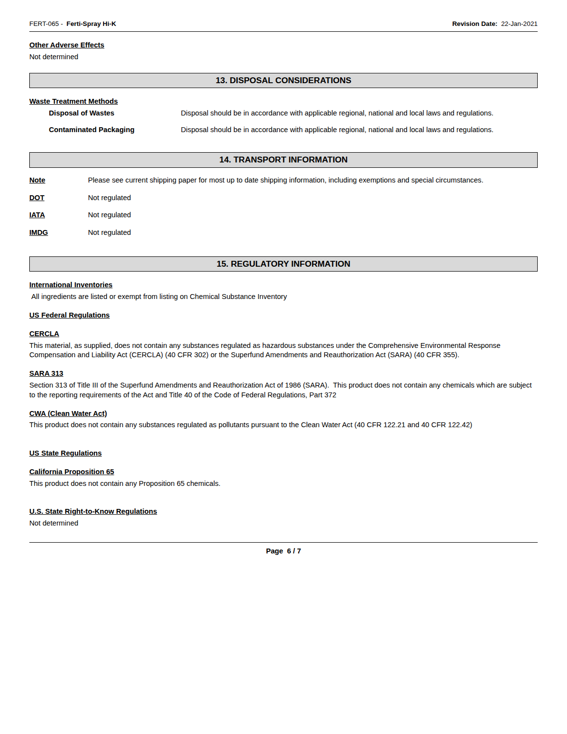FERT-065 - Ferti-Spray Hi-K
Revision Date: 22-Jan-2021
Other Adverse Effects
Not determined
13. DISPOSAL CONSIDERATIONS
Waste Treatment Methods
| Disposal of Wastes | Disposal should be in accordance with applicable regional, national and local laws and regulations. |
| Contaminated Packaging | Disposal should be in accordance with applicable regional, national and local laws and regulations. |
14. TRANSPORT INFORMATION
| Note | Please see current shipping paper for most up to date shipping information, including exemptions and special circumstances. |
| DOT | Not regulated |
| IATA | Not regulated |
| IMDG | Not regulated |
15. REGULATORY INFORMATION
International Inventories
All ingredients are listed or exempt from listing on Chemical Substance Inventory
US Federal Regulations
CERCLA
This material, as supplied, does not contain any substances regulated as hazardous substances under the Comprehensive Environmental Response Compensation and Liability Act (CERCLA) (40 CFR 302) or the Superfund Amendments and Reauthorization Act (SARA) (40 CFR 355).
SARA 313
Section 313 of Title III of the Superfund Amendments and Reauthorization Act of 1986 (SARA). This product does not contain any chemicals which are subject to the reporting requirements of the Act and Title 40 of the Code of Federal Regulations, Part 372
CWA (Clean Water Act)
This product does not contain any substances regulated as pollutants pursuant to the Clean Water Act (40 CFR 122.21 and 40 CFR 122.42)
US State Regulations
California Proposition 65
This product does not contain any Proposition 65 chemicals.
U.S. State Right-to-Know Regulations
Not determined
Page 6 / 7